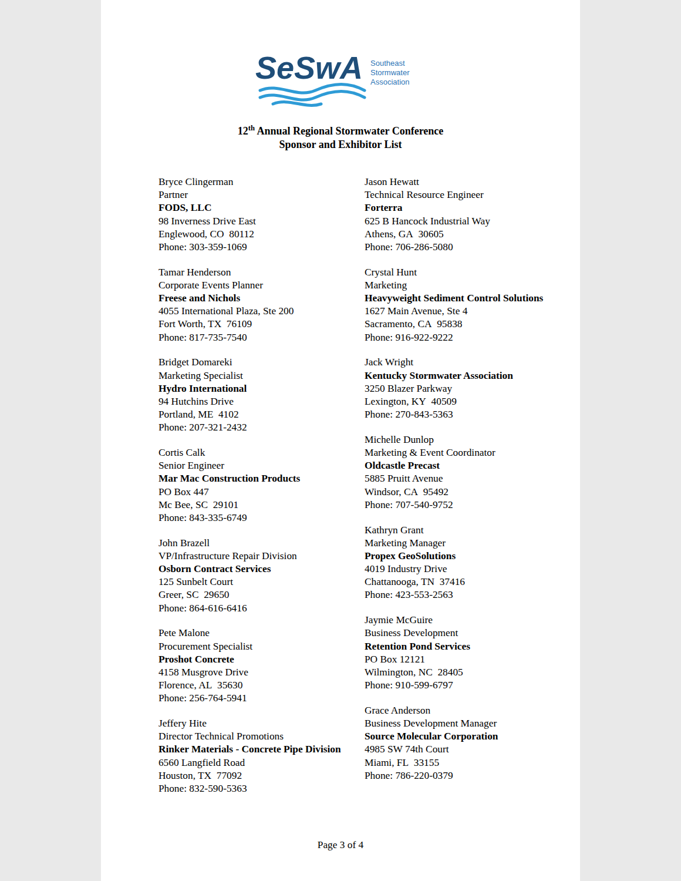SeSwA Southeast Stormwater Association
12th Annual Regional Stormwater Conference
Sponsor and Exhibitor List
Bryce Clingerman
Partner
FODS, LLC
98 Inverness Drive East
Englewood, CO 80112
Phone: 303-359-1069
Tamar Henderson
Corporate Events Planner
Freese and Nichols
4055 International Plaza, Ste 200
Fort Worth, TX 76109
Phone: 817-735-7540
Bridget Domareki
Marketing Specialist
Hydro International
94 Hutchins Drive
Portland, ME 4102
Phone: 207-321-2432
Cortis Calk
Senior Engineer
Mar Mac Construction Products
PO Box 447
Mc Bee, SC 29101
Phone: 843-335-6749
John Brazell
VP/Infrastructure Repair Division
Osborn Contract Services
125 Sunbelt Court
Greer, SC 29650
Phone: 864-616-6416
Pete Malone
Procurement Specialist
Proshot Concrete
4158 Musgrove Drive
Florence, AL 35630
Phone: 256-764-5941
Jeffery Hite
Director Technical Promotions
Rinker Materials - Concrete Pipe Division
6560 Langfield Road
Houston, TX 77092
Phone: 832-590-5363
Jason Hewatt
Technical Resource Engineer
Forterra
625 B Hancock Industrial Way
Athens, GA 30605
Phone: 706-286-5080
Crystal Hunt
Marketing
Heavyweight Sediment Control Solutions
1627 Main Avenue, Ste 4
Sacramento, CA 95838
Phone: 916-922-9222
Jack Wright
Kentucky Stormwater Association
3250 Blazer Parkway
Lexington, KY 40509
Phone: 270-843-5363
Michelle Dunlop
Marketing & Event Coordinator
Oldcastle Precast
5885 Pruitt Avenue
Windsor, CA 95492
Phone: 707-540-9752
Kathryn Grant
Marketing Manager
Propex GeoSolutions
4019 Industry Drive
Chattanooga, TN 37416
Phone: 423-553-2563
Jaymie McGuire
Business Development
Retention Pond Services
PO Box 12121
Wilmington, NC 28405
Phone: 910-599-6797
Grace Anderson
Business Development Manager
Source Molecular Corporation
4985 SW 74th Court
Miami, FL 33155
Phone: 786-220-0379
Page 3 of 4